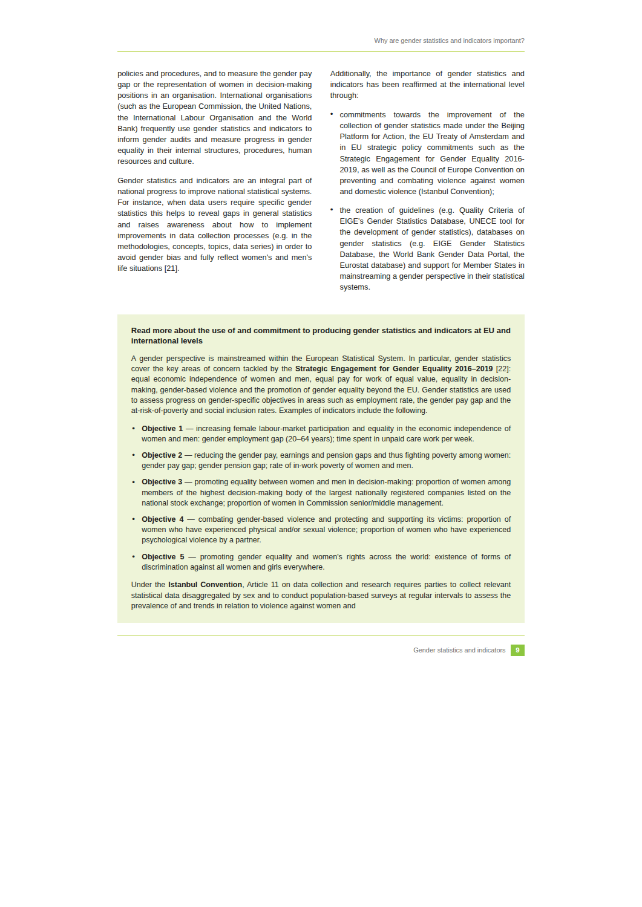Why are gender statistics and indicators important?
policies and procedures, and to measure the gender pay gap or the representation of women in decision-making positions in an organisation. International organisations (such as the European Commission, the United Nations, the International Labour Organisation and the World Bank) frequently use gender statistics and indicators to inform gender audits and measure progress in gender equality in their internal structures, procedures, human resources and culture.
Gender statistics and indicators are an integral part of national progress to improve national statistical systems. For instance, when data users require specific gender statistics this helps to reveal gaps in general statistics and raises awareness about how to implement improvements in data collection processes (e.g. in the methodologies, concepts, topics, data series) in order to avoid gender bias and fully reflect women's and men's life situations [21].
Additionally, the importance of gender statistics and indicators has been reaffirmed at the international level through:
commitments towards the improvement of the collection of gender statistics made under the Beijing Platform for Action, the EU Treaty of Amsterdam and in EU strategic policy commitments such as the Strategic Engagement for Gender Equality 2016-2019, as well as the Council of Europe Convention on preventing and combating violence against women and domestic violence (Istanbul Convention);
the creation of guidelines (e.g. Quality Criteria of EIGE's Gender Statistics Database, UNECE tool for the development of gender statistics), databases on gender statistics (e.g. EIGE Gender Statistics Database, the World Bank Gender Data Portal, the Eurostat database) and support for Member States in mainstreaming a gender perspective in their statistical systems.
Read more about the use of and commitment to producing gender statistics and indicators at EU and international levels
A gender perspective is mainstreamed within the European Statistical System. In particular, gender statistics cover the key areas of concern tackled by the Strategic Engagement for Gender Equality 2016–2019 [22]: equal economic independence of women and men, equal pay for work of equal value, equality in decision-making, gender-based violence and the promotion of gender equality beyond the EU. Gender statistics are used to assess progress on gender-specific objectives in areas such as employment rate, the gender pay gap and the at-risk-of-poverty and social inclusion rates. Examples of indicators include the following.
Objective 1 — increasing female labour-market participation and equality in the economic independence of women and men: gender employment gap (20–64 years); time spent in unpaid care work per week.
Objective 2 — reducing the gender pay, earnings and pension gaps and thus fighting poverty among women: gender pay gap; gender pension gap; rate of in-work poverty of women and men.
Objective 3 — promoting equality between women and men in decision-making: proportion of women among members of the highest decision-making body of the largest nationally registered companies listed on the national stock exchange; proportion of women in Commission senior/middle management.
Objective 4 — combating gender-based violence and protecting and supporting its victims: proportion of women who have experienced physical and/or sexual violence; proportion of women who have experienced psychological violence by a partner.
Objective 5 — promoting gender equality and women's rights across the world: existence of forms of discrimination against all women and girls everywhere.
Under the Istanbul Convention, Article 11 on data collection and research requires parties to collect relevant statistical data disaggregated by sex and to conduct population-based surveys at regular intervals to assess the prevalence of and trends in relation to violence against women and
Gender statistics and indicators 9